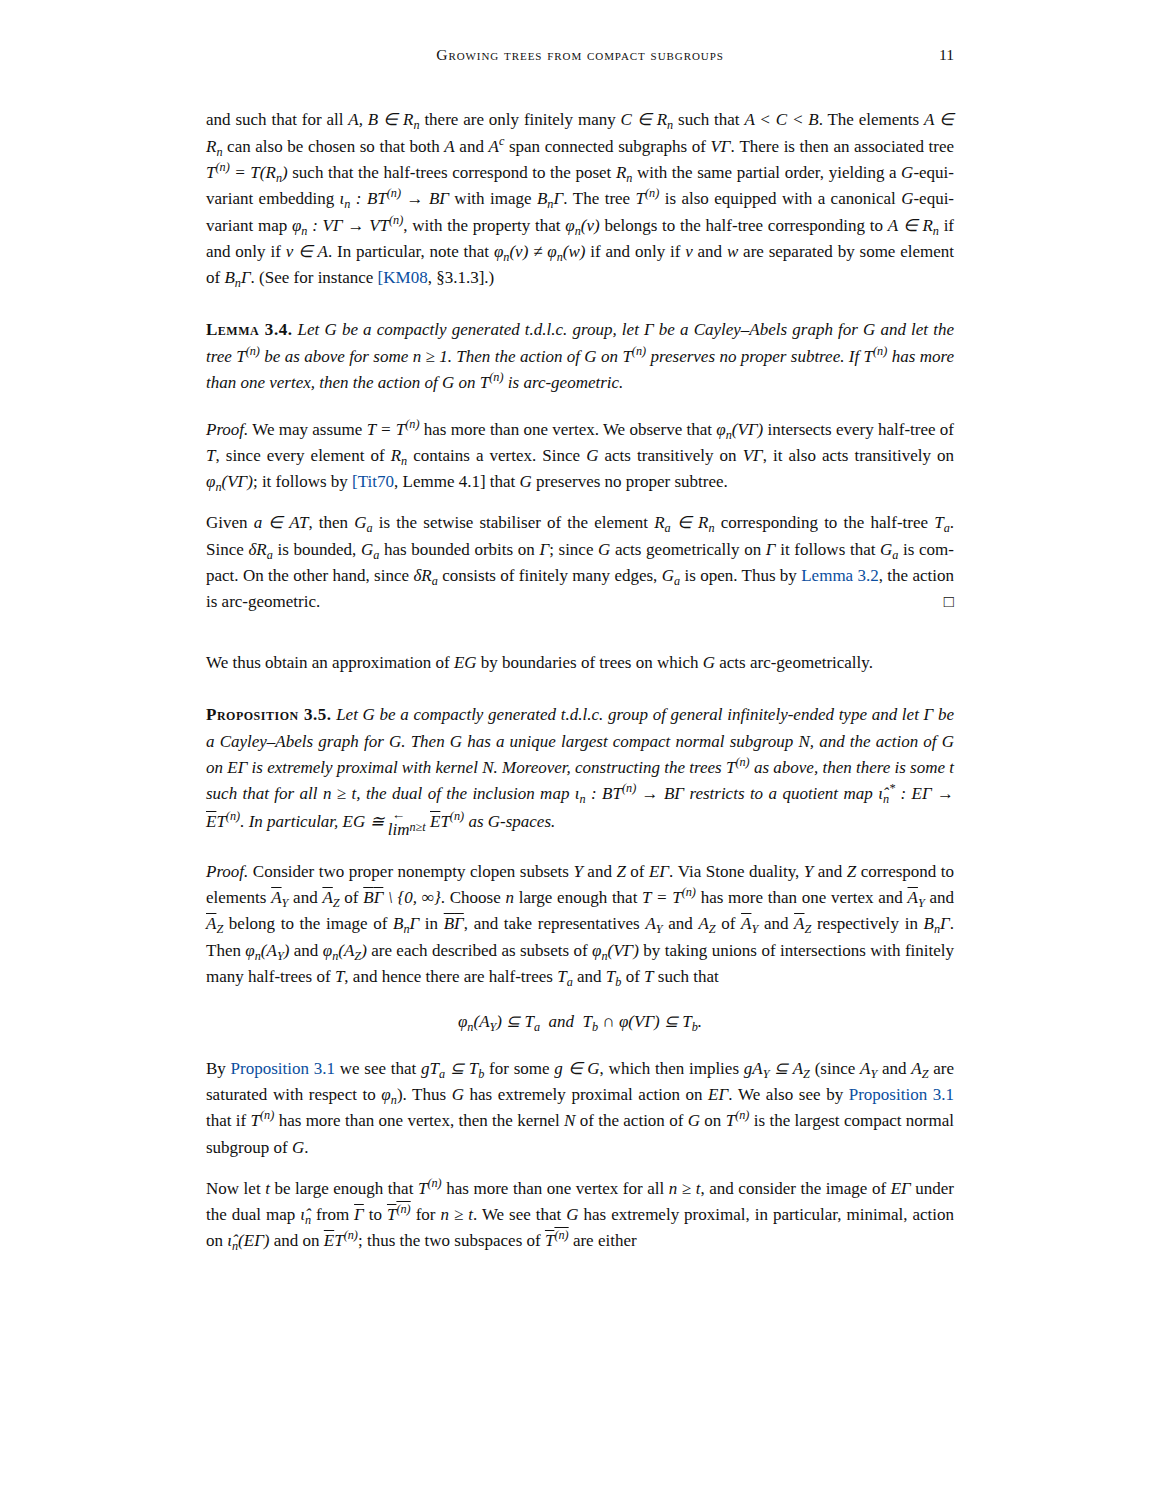Growing trees from compact subgroups 11
and such that for all A, B ∈ Rn there are only finitely many C ∈ Rn such that A < C < B. The elements A ∈ Rn can also be chosen so that both A and Ac span connected subgraphs of VΓ. There is then an associated tree T(n) = T(Rn) such that the half-trees correspond to the poset Rn with the same partial order, yielding a G-equivariant embedding ιn : BT(n) → BΓ with image BnΓ. The tree T(n) is also equipped with a canonical G-equivariant map φn : VΓ → VT(n), with the property that φn(v) belongs to the half-tree corresponding to A ∈ Rn if and only if v ∈ A. In particular, note that φn(v) ≠ φn(w) if and only if v and w are separated by some element of BnΓ. (See for instance [KM08, §3.1.3].)
Lemma 3.4. Let G be a compactly generated t.d.l.c. group, let Γ be a Cayley–Abels graph for G and let the tree T(n) be as above for some n ≥ 1. Then the action of G on T(n) preserves no proper subtree. If T(n) has more than one vertex, then the action of G on T(n) is arc-geometric.
Proof. We may assume T = T(n) has more than one vertex. We observe that φn(VΓ) intersects every half-tree of T, since every element of Rn contains a vertex. Since G acts transitively on VΓ, it also acts transitively on φn(VΓ); it follows by [Tit70, Lemme 4.1] that G preserves no proper subtree.
Given a ∈ AT, then Ga is the setwise stabiliser of the element Ra ∈ Rn corresponding to the half-tree Ta. Since δRa is bounded, Ga has bounded orbits on Γ; since G acts geometrically on Γ it follows that Ga is compact. On the other hand, since δRa consists of finitely many edges, Ga is open. Thus by Lemma 3.2, the action is arc-geometric. □
We thus obtain an approximation of EG by boundaries of trees on which G acts arc-geometrically.
Proposition 3.5. Let G be a compactly generated t.d.l.c. group of general infinitely-ended type and let Γ be a Cayley–Abels graph for G. Then G has a unique largest compact normal subgroup N, and the action of G on EΓ is extremely proximal with kernel N. Moreover, constructing the trees T(n) as above, then there is some t such that for all n ≥ t, the dual of the inclusion map ιn : BT(n) → BΓ restricts to a quotient map ι̂n* : EΓ → ET(n). In particular, EG ≅ ←limn≥t ET(n) as G-spaces.
Proof. Consider two proper nonempty clopen subsets Y and Z of EΓ. Via Stone duality, Y and Z correspond to elements AY and AZ of BΓ \ {0, ∞}. Choose n large enough that T = T(n) has more than one vertex and AY and AZ belong to the image of BnΓ in BΓ, and take representatives AY and AZ of AY and AZ respectively in BnΓ. Then φn(AY) and φn(AZ) are each described as subsets of φn(VΓ) by taking unions of intersections with finitely many half-trees of T, and hence there are half-trees Ta and Tb of T such that
φn(AY) ⊆ Ta and Tb ∩ φ(VΓ) ⊆ Tb.
By Proposition 3.1 we see that gTa ⊆ Tb for some g ∈ G, which then implies gAY ⊆ AZ (since AY and AZ are saturated with respect to φn). Thus G has extremely proximal action on EΓ. We also see by Proposition 3.1 that if T(n) has more than one vertex, then the kernel N of the action of G on T(n) is the largest compact normal subgroup of G.
Now let t be large enough that T(n) has more than one vertex for all n ≥ t, and consider the image of EΓ under the dual map ι̂n from Γ to T(n) for n ≥ t. We see that G has extremely proximal, in particular, minimal, action on ι̂n(EΓ) and on ET(n); thus the two subspaces of T(n) are either